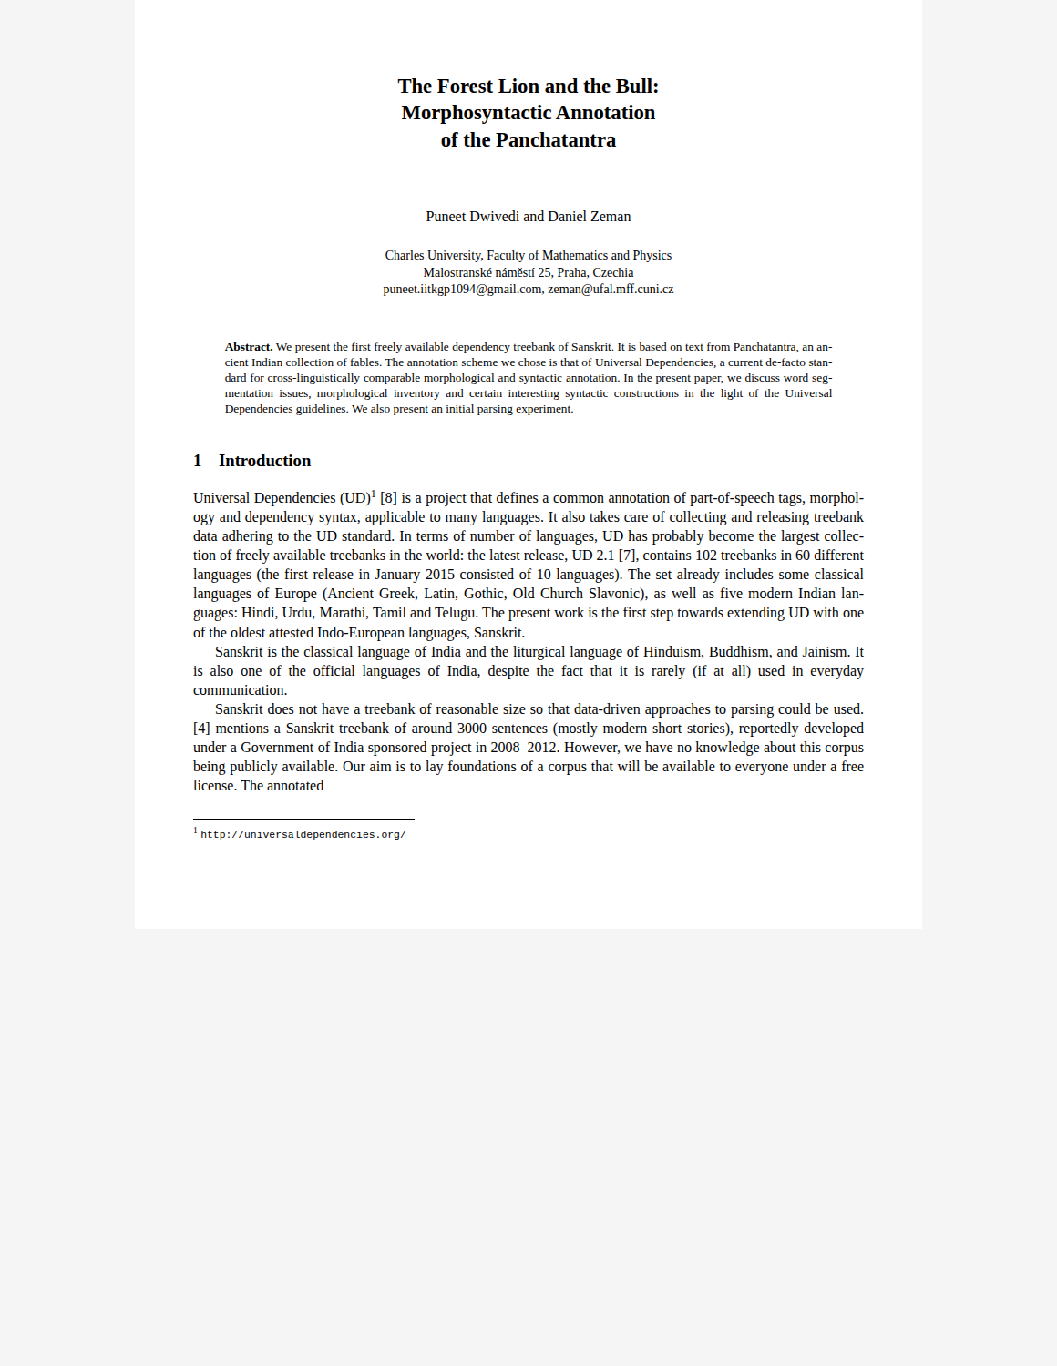The Forest Lion and the Bull:
Morphosyntactic Annotation
of the Panchatantra
Puneet Dwivedi and Daniel Zeman
Charles University, Faculty of Mathematics and Physics
Malostranské náměstí 25, Praha, Czechia
puneet.iitkgp1094@gmail.com, zeman@ufal.mff.cuni.cz
Abstract. We present the first freely available dependency treebank of Sanskrit. It is based on text from Panchatantra, an ancient Indian collection of fables. The annotation scheme we chose is that of Universal Dependencies, a current de-facto standard for cross-linguistically comparable morphological and syntactic annotation. In the present paper, we discuss word segmentation issues, morphological inventory and certain interesting syntactic constructions in the light of the Universal Dependencies guidelines. We also present an initial parsing experiment.
1 Introduction
Universal Dependencies (UD)1 [8] is a project that defines a common annotation of part-of-speech tags, morphology and dependency syntax, applicable to many languages. It also takes care of collecting and releasing treebank data adhering to the UD standard. In terms of number of languages, UD has probably become the largest collection of freely available treebanks in the world: the latest release, UD 2.1 [7], contains 102 treebanks in 60 different languages (the first release in January 2015 consisted of 10 languages). The set already includes some classical languages of Europe (Ancient Greek, Latin, Gothic, Old Church Slavonic), as well as five modern Indian languages: Hindi, Urdu, Marathi, Tamil and Telugu. The present work is the first step towards extending UD with one of the oldest attested Indo-European languages, Sanskrit.
Sanskrit is the classical language of India and the liturgical language of Hinduism, Buddhism, and Jainism. It is also one of the official languages of India, despite the fact that it is rarely (if at all) used in everyday communication.
Sanskrit does not have a treebank of reasonable size so that data-driven approaches to parsing could be used. [4] mentions a Sanskrit treebank of around 3000 sentences (mostly modern short stories), reportedly developed under a Government of India sponsored project in 2008–2012. However, we have no knowledge about this corpus being publicly available. Our aim is to lay foundations of a corpus that will be available to everyone under a free license. The annotated
1 http://universaldependencies.org/